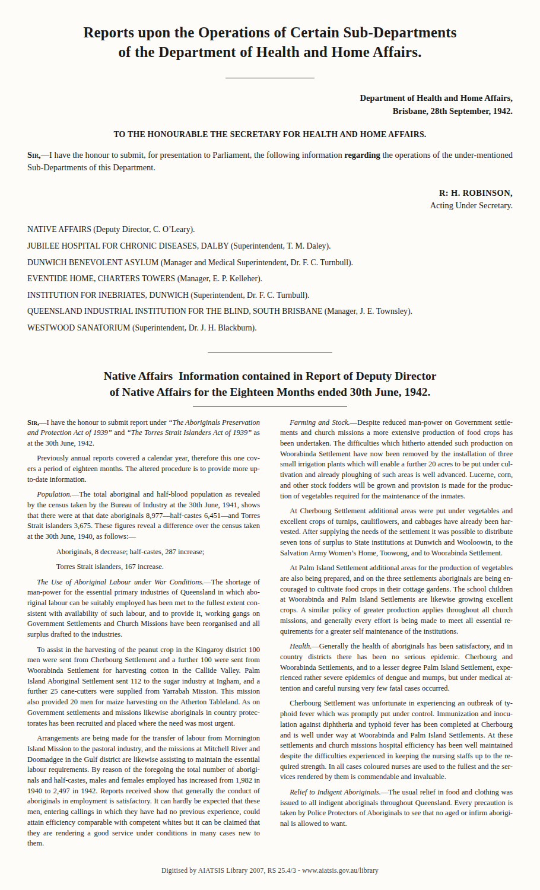Reports upon the Operations of Certain Sub-Departments
of the Department of Health and Home Affairs.
Department of Health and Home Affairs,
Brisbane, 28th September, 1942.
TO THE HONOURABLE THE SECRETARY FOR HEALTH AND HOME AFFAIRS.
Sir,—I have the honour to submit, for presentation to Parliament, the following information regarding the operations of the under-mentioned Sub-Departments of this Department.
R: H. ROBINSON,
Acting Under Secretary.
NATIVE AFFAIRS (Deputy Director, C. O’Leary).
JUBILEE HOSPITAL FOR CHRONIC DISEASES, DALBY (Superintendent, T. M. Daley).
DUNWICH BENEVOLENT ASYLUM (Manager and Medical Superintendent, Dr. F. C. Turnbull).
EVENTIDE HOME, CHARTERS TOWERS (Manager, E. P. Kelleher).
INSTITUTION FOR INEBRIATES, DUNWICH (Superintendent, Dr. F. C. Turnbull).
QUEENSLAND INDUSTRIAL INSTITUTION FOR THE BLIND, SOUTH BRISBANE (Manager, J. E. Townsley).
WESTWOOD SANATORIUM (Superintendent, Dr. J. H. Blackburn).
Native Affairs Information contained in Report of Deputy Director
of Native Affairs for the Eighteen Months ended 30th June, 1942.
Sir,—I have the honour to submit report under “The Aboriginals Preservation and Protection Act of 1939” and “The Torres Strait Islanders Act of 1939” as at the 30th June, 1942.
Previously annual reports covered a calendar year, therefore this one covers a period of eighteen months. The altered procedure is to provide more up-to-date information.
Population.—The total aboriginal and half-blood population as revealed by the census taken by the Bureau of Industry at the 30th June, 1941, shows that there were at that date aboriginals 8,977—half-castes 6,451—and Torres Strait islanders 3,675. These figures reveal a difference over the census taken at the 30th June, 1940, as follows:—
Aboriginals, 8 decrease; half-castes, 287 increase;
Torres Strait islanders, 167 increase.
The Use of Aboriginal Labour under War Conditions.—The shortage of man-power for the essential primary industries of Queensland in which aboriginal labour can be suitably employed has been met to the fullest extent consistent with availability of such labour, and to provide it, working gangs on Government Settlements and Church Missions have been reorganised and all surplus drafted to the industries.
To assist in the harvesting of the peanut crop in the Kingaroy district 100 men were sent from Cherbourg Settlement and a further 100 were sent from Woorabinda Settlement for harvesting cotton in the Callide Valley. Palm Island Aboriginal Settlement sent 112 to the sugar industry at Ingham, and a further 25 cane-cutters were supplied from Yarrabah Mission. This mission also provided 20 men for maize harvesting on the Atherton Tableland. As on Government settlements and missions likewise aboriginals in country protectorates has been recruited and placed where the need was most urgent.
Arrangements are being made for the transfer of labour from Mornington Island Mission to the pastoral industry, and the missions at Mitchell River and Doomadgee in the Gulf district are likewise assisting to maintain the essential labour requirements. By reason of the foregoing the total number of aboriginals and half-castes, males and females employed has increased from 1,982 in 1940 to 2,497 in 1942. Reports received show that generally the conduct of aboriginals in employment is satisfactory. It can hardly be expected that these men, entering callings in which they have had no previous experience, could attain efficiency comparable with competent whites but it can be claimed that they are rendering a good service under conditions in many cases new to them.
Farming and Stock.—Despite reduced man-power on Government settlements and church missions a more extensive production of food crops has been undertaken. The difficulties which hitherto attended such production on Woorabinda Settlement have now been removed by the installation of three small irrigation plants which will enable a further 20 acres to be put under cultivation and already ploughing of such areas is well advanced. Lucerne, corn, and other stock fodders will be grown and provision is made for the production of vegetables required for the maintenance of the inmates.
At Cherbourg Settlement additional areas were put under vegetables and excellent crops of turnips, cauliflowers, and cabbages have already been harvested. After supplying the needs of the settlement it was possible to distribute seven tons of surplus to State institutions at Dunwich and Wooloowin, to the Salvation Army Women’s Home, Toowong, and to Woorabinda Settlement.
At Palm Island Settlement additional areas for the production of vegetables are also being prepared, and on the three settlements aboriginals are being encouraged to cultivate food crops in their cottage gardens. The school children at Woorabinda and Palm Island Settlements are likewise growing excellent crops. A similar policy of greater production applies throughout all church missions, and generally every effort is being made to meet all essential requirements for a greater self maintenance of the institutions.
Health.—Generally the health of aboriginals has been satisfactory, and in country districts there has been no serious epidemic. Cherbourg and Woorabinda Settlements, and to a lesser degree Palm Island Settlement, experienced rather severe epidemics of dengue and mumps, but under medical attention and careful nursing very few fatal cases occurred.
Cherbourg Settlement was unfortunate in experiencing an outbreak of typhoid fever which was promptly put under control. Immunization and inoculation against diphtheria and typhoid fever has been completed at Cherbourg and is well under way at Woorabinda and Palm Island Settlements. At these settlements and church missions hospital efficiency has been well maintained despite the difficulties experienced in keeping the nursing staffs up to the required strength. In all cases coloured nurses are used to the fullest and the services rendered by them is commendable and invaluable.
Relief to Indigent Aboriginals.—The usual relief in food and clothing was issued to all indigent aboriginals throughout Queensland. Every precaution is taken by Police Protectors of Aboriginals to see that no aged or infirm aboriginal is allowed to want.
Digitised by AIATSIS Library 2007, RS 25.4/3 - www.aiatsis.gov.au/library